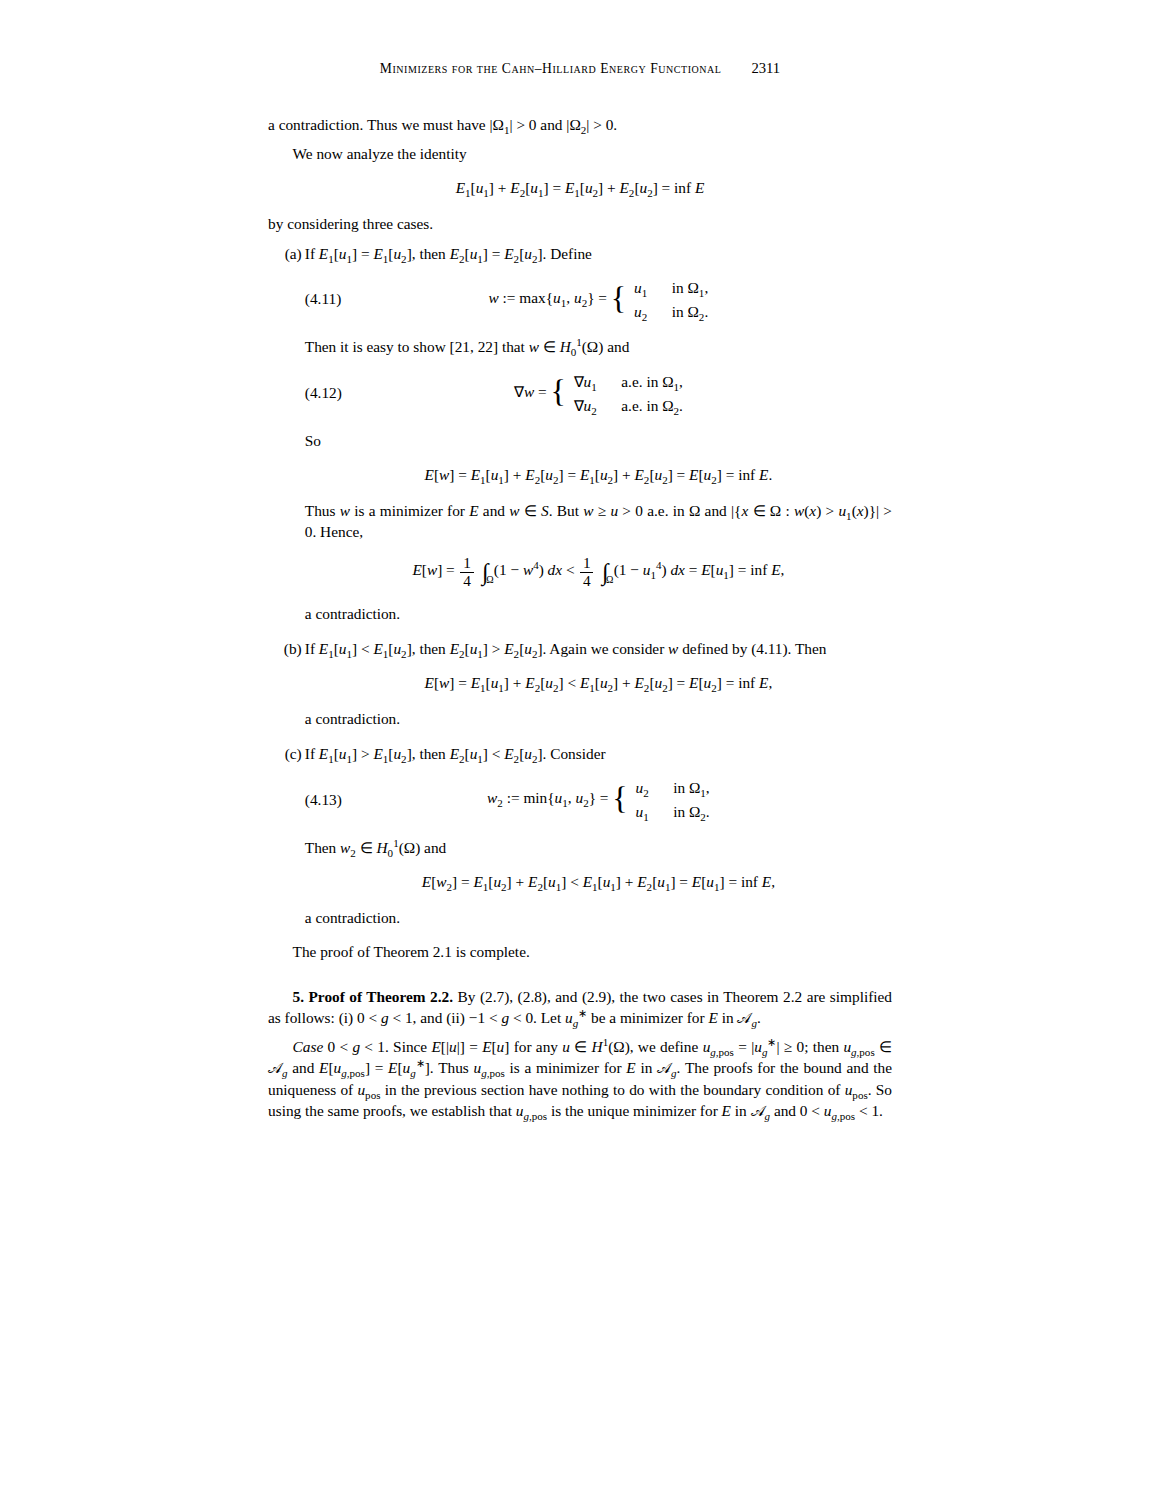Minimizers for the Cahn–Hilliard Energy Functional 2311
a contradiction. Thus we must have |Ω1| > 0 and |Ω2| > 0.
We now analyze the identity
E1[u1] + E2[u1] = E1[u2] + E2[u2] = inf E
by considering three cases.
(a)
If E1[u1] = E1[u2], then E2[u1] = E2[u2]. Define
(4.11) w := max{u1, u2} = { u1 in Ω1, u2 in Ω2.
Then it is easy to show [21, 22] that w ∈ H01(Ω) and
(4.12) ∇w = { ∇u1 a.e. in Ω1, ∇u2 a.e. in Ω2.
So
E[w] = E1[u1] + E2[u2] = E1[u2] + E2[u2] = E[u2] = inf E.
Thus w is a minimizer for E and w ∈ S. But w ≥ u > 0 a.e. in Ω and |{x ∈ Ω : w(x) > u1(x)}| > 0. Hence,
E[w] = 14 ∫Ω (1 − w4) dx < 14 ∫Ω (1 − u14) dx = E[u1] = inf E,
a contradiction.
(b)
If E1[u1] < E1[u2], then E2[u1] > E2[u2]. Again we consider w defined by (4.11). Then
E[w] = E1[u1] + E2[u2] < E1[u2] + E2[u2] = E[u2] = inf E,
a contradiction.
(c)
If E1[u1] > E1[u2], then E2[u1] < E2[u2]. Consider
(4.13) w2 := min{u1, u2} = { u2 in Ω1, u1 in Ω2.
Then w2 ∈ H01(Ω) and
E[w2] = E1[u2] + E2[u1] < E1[u1] + E2[u1] = E[u1] = inf E,
a contradiction.
The proof of Theorem 2.1 is complete.
5. Proof of Theorem 2.2. By (2.7), (2.8), and (2.9), the two cases in Theorem 2.2 are simplified as follows: (i) 0 < g < 1, and (ii) −1 < g < 0. Let ug∗ be a minimizer for E in 𝒜g.
Case 0 < g < 1. Since E[|u|] = E[u] for any u ∈ H1(Ω), we define ug,pos = |ug∗| ≥ 0; then ug,pos ∈ 𝒜g and E[ug,pos] = E[ug∗]. Thus ug,pos is a minimizer for E in 𝒜g. The proofs for the bound and the uniqueness of upos in the previous section have nothing to do with the boundary condition of upos. So using the same proofs, we establish that ug,pos is the unique minimizer for E in 𝒜g and 0 < ug,pos < 1.